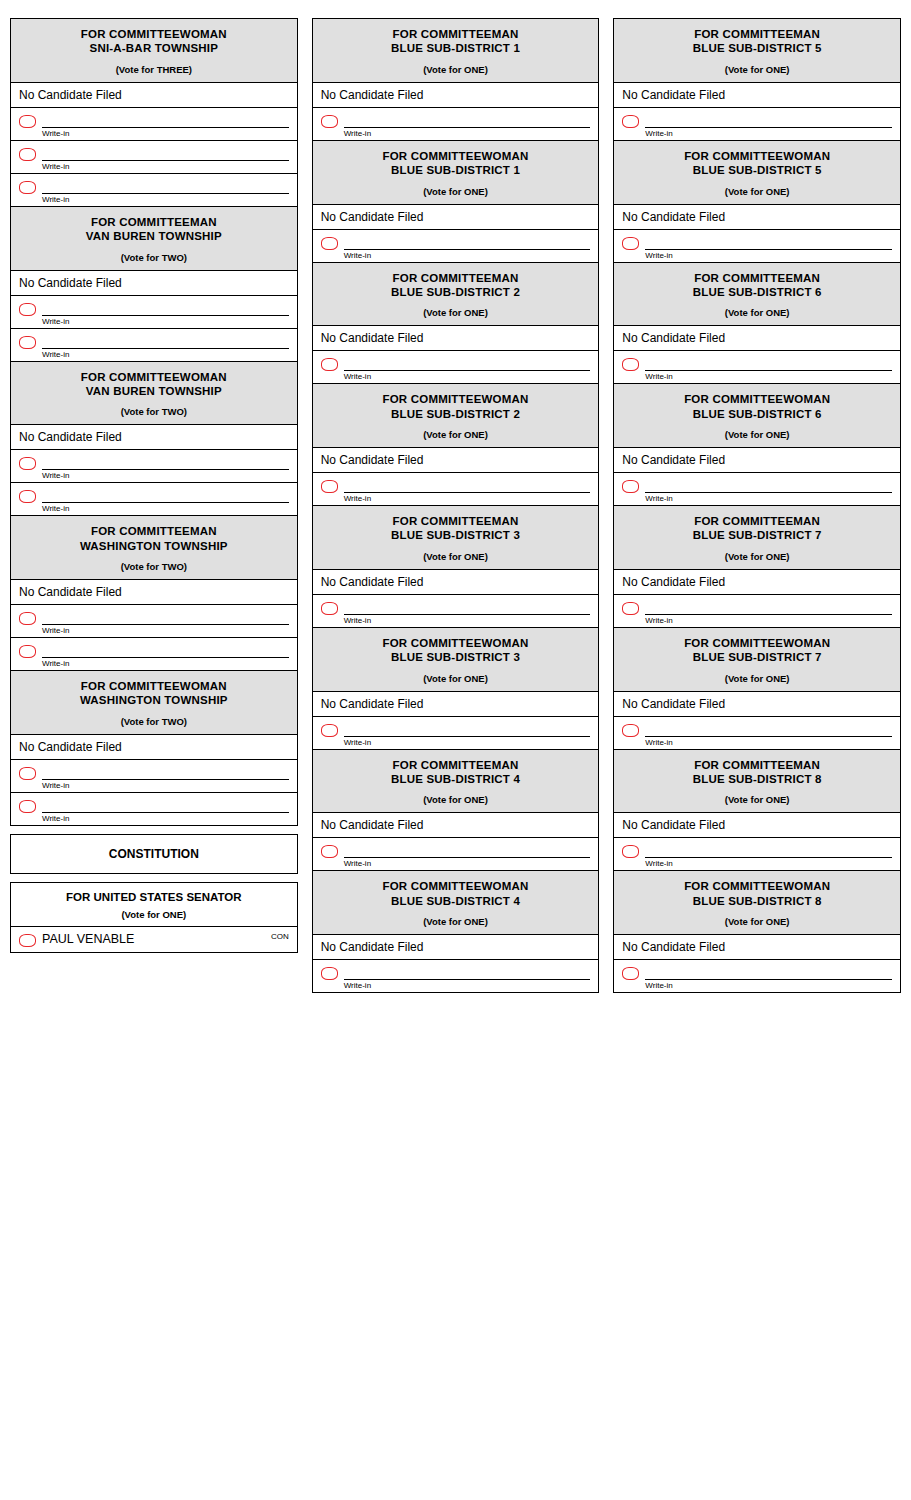FOR COMMITTEEWOMAN
SNI-A-BAR TOWNSHIP
(Vote for THREE)
No Candidate Filed
Write-in
Write-in
Write-in
FOR COMMITTEEMAN
VAN BUREN TOWNSHIP
(Vote for TWO)
No Candidate Filed
Write-in
Write-in
FOR COMMITTEEWOMAN
VAN BUREN TOWNSHIP
(Vote for TWO)
No Candidate Filed
Write-in
Write-in
FOR COMMITTEEMAN
WASHINGTON TOWNSHIP
(Vote for TWO)
No Candidate Filed
Write-in
Write-in
FOR COMMITTEEWOMAN
WASHINGTON TOWNSHIP
(Vote for TWO)
No Candidate Filed
Write-in
Write-in
CONSTITUTION
FOR UNITED STATES SENATOR
(Vote for ONE)
PAUL VENABLE
CON
FOR COMMITTEEMAN
BLUE SUB-DISTRICT 1
(Vote for ONE)
No Candidate Filed
Write-in
FOR COMMITTEEWOMAN
BLUE SUB-DISTRICT 1
(Vote for ONE)
No Candidate Filed
Write-in
FOR COMMITTEEMAN
BLUE SUB-DISTRICT 2
(Vote for ONE)
No Candidate Filed
Write-in
FOR COMMITTEEWOMAN
BLUE SUB-DISTRICT 2
(Vote for ONE)
No Candidate Filed
Write-in
FOR COMMITTEEMAN
BLUE SUB-DISTRICT 3
(Vote for ONE)
No Candidate Filed
Write-in
FOR COMMITTEEWOMAN
BLUE SUB-DISTRICT 3
(Vote for ONE)
No Candidate Filed
Write-in
FOR COMMITTEEMAN
BLUE SUB-DISTRICT 4
(Vote for ONE)
No Candidate Filed
Write-in
FOR COMMITTEEWOMAN
BLUE SUB-DISTRICT 4
(Vote for ONE)
No Candidate Filed
Write-in
FOR COMMITTEEMAN
BLUE SUB-DISTRICT 5
(Vote for ONE)
No Candidate Filed
Write-in
FOR COMMITTEEWOMAN
BLUE SUB-DISTRICT 5
(Vote for ONE)
No Candidate Filed
Write-in
FOR COMMITTEEMAN
BLUE SUB-DISTRICT 6
(Vote for ONE)
No Candidate Filed
Write-in
FOR COMMITTEEWOMAN
BLUE SUB-DISTRICT 6
(Vote for ONE)
No Candidate Filed
Write-in
FOR COMMITTEEMAN
BLUE SUB-DISTRICT 7
(Vote for ONE)
No Candidate Filed
Write-in
FOR COMMITTEEWOMAN
BLUE SUB-DISTRICT 7
(Vote for ONE)
No Candidate Filed
Write-in
FOR COMMITTEEMAN
BLUE SUB-DISTRICT 8
(Vote for ONE)
No Candidate Filed
Write-in
FOR COMMITTEEWOMAN
BLUE SUB-DISTRICT 8
(Vote for ONE)
No Candidate Filed
Write-in